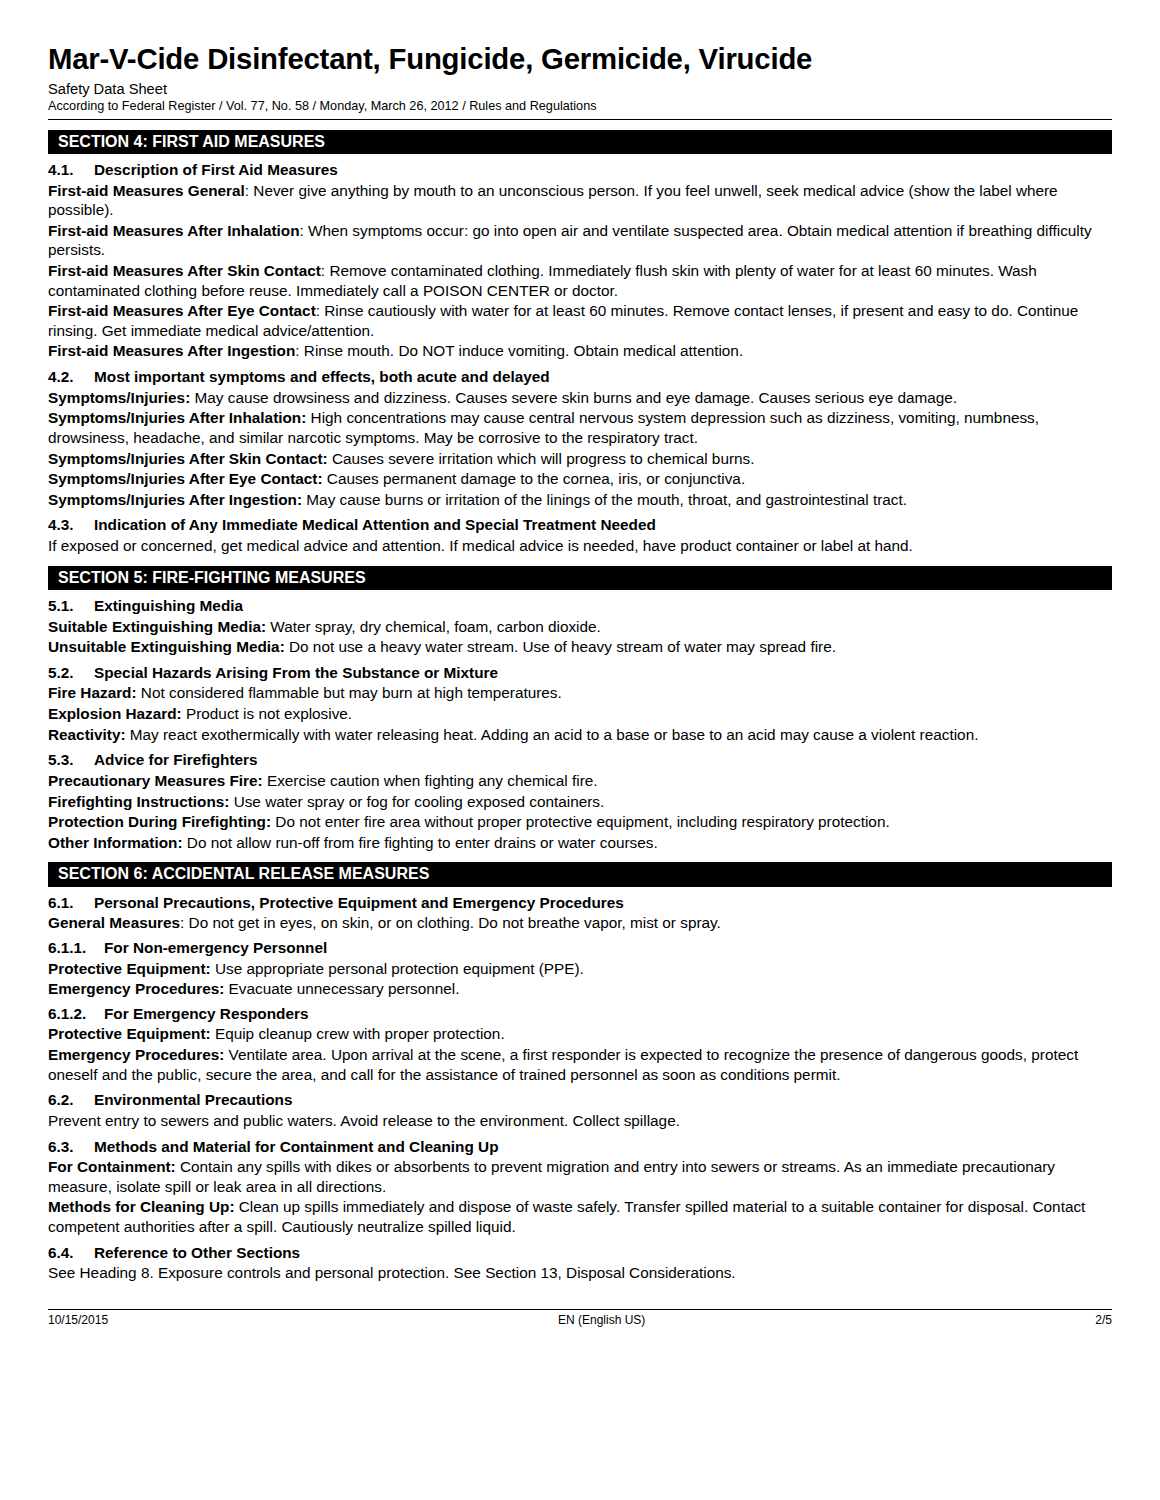Mar-V-Cide Disinfectant, Fungicide, Germicide, Virucide
Safety Data Sheet
According to Federal Register / Vol. 77, No. 58 / Monday, March 26, 2012 / Rules and Regulations
SECTION 4: FIRST AID MEASURES
4.1. Description of First Aid Measures
First-aid Measures General: Never give anything by mouth to an unconscious person. If you feel unwell, seek medical advice (show the label where possible).
First-aid Measures After Inhalation: When symptoms occur: go into open air and ventilate suspected area. Obtain medical attention if breathing difficulty persists.
First-aid Measures After Skin Contact: Remove contaminated clothing. Immediately flush skin with plenty of water for at least 60 minutes. Wash contaminated clothing before reuse. Immediately call a POISON CENTER or doctor.
First-aid Measures After Eye Contact: Rinse cautiously with water for at least 60 minutes. Remove contact lenses, if present and easy to do. Continue rinsing. Get immediate medical advice/attention.
First-aid Measures After Ingestion: Rinse mouth. Do NOT induce vomiting. Obtain medical attention.
4.2. Most important symptoms and effects, both acute and delayed
Symptoms/Injuries: May cause drowsiness and dizziness. Causes severe skin burns and eye damage. Causes serious eye damage.
Symptoms/Injuries After Inhalation: High concentrations may cause central nervous system depression such as dizziness, vomiting, numbness, drowsiness, headache, and similar narcotic symptoms. May be corrosive to the respiratory tract.
Symptoms/Injuries After Skin Contact: Causes severe irritation which will progress to chemical burns.
Symptoms/Injuries After Eye Contact: Causes permanent damage to the cornea, iris, or conjunctiva.
Symptoms/Injuries After Ingestion: May cause burns or irritation of the linings of the mouth, throat, and gastrointestinal tract.
4.3. Indication of Any Immediate Medical Attention and Special Treatment Needed
If exposed or concerned, get medical advice and attention. If medical advice is needed, have product container or label at hand.
SECTION 5: FIRE-FIGHTING MEASURES
5.1. Extinguishing Media
Suitable Extinguishing Media: Water spray, dry chemical, foam, carbon dioxide.
Unsuitable Extinguishing Media: Do not use a heavy water stream. Use of heavy stream of water may spread fire.
5.2. Special Hazards Arising From the Substance or Mixture
Fire Hazard: Not considered flammable but may burn at high temperatures.
Explosion Hazard: Product is not explosive.
Reactivity: May react exothermically with water releasing heat. Adding an acid to a base or base to an acid may cause a violent reaction.
5.3. Advice for Firefighters
Precautionary Measures Fire: Exercise caution when fighting any chemical fire.
Firefighting Instructions: Use water spray or fog for cooling exposed containers.
Protection During Firefighting: Do not enter fire area without proper protective equipment, including respiratory protection.
Other Information: Do not allow run-off from fire fighting to enter drains or water courses.
SECTION 6: ACCIDENTAL RELEASE MEASURES
6.1. Personal Precautions, Protective Equipment and Emergency Procedures
General Measures: Do not get in eyes, on skin, or on clothing. Do not breathe vapor, mist or spray.
6.1.1. For Non-emergency Personnel
Protective Equipment: Use appropriate personal protection equipment (PPE).
Emergency Procedures: Evacuate unnecessary personnel.
6.1.2. For Emergency Responders
Protective Equipment: Equip cleanup crew with proper protection.
Emergency Procedures: Ventilate area. Upon arrival at the scene, a first responder is expected to recognize the presence of dangerous goods, protect oneself and the public, secure the area, and call for the assistance of trained personnel as soon as conditions permit.
6.2. Environmental Precautions
Prevent entry to sewers and public waters. Avoid release to the environment. Collect spillage.
6.3. Methods and Material for Containment and Cleaning Up
For Containment: Contain any spills with dikes or absorbents to prevent migration and entry into sewers or streams. As an immediate precautionary measure, isolate spill or leak area in all directions.
Methods for Cleaning Up: Clean up spills immediately and dispose of waste safely. Transfer spilled material to a suitable container for disposal. Contact competent authorities after a spill. Cautiously neutralize spilled liquid.
6.4. Reference to Other Sections
See Heading 8. Exposure controls and personal protection. See Section 13, Disposal Considerations.
10/15/2015 EN (English US) 2/5